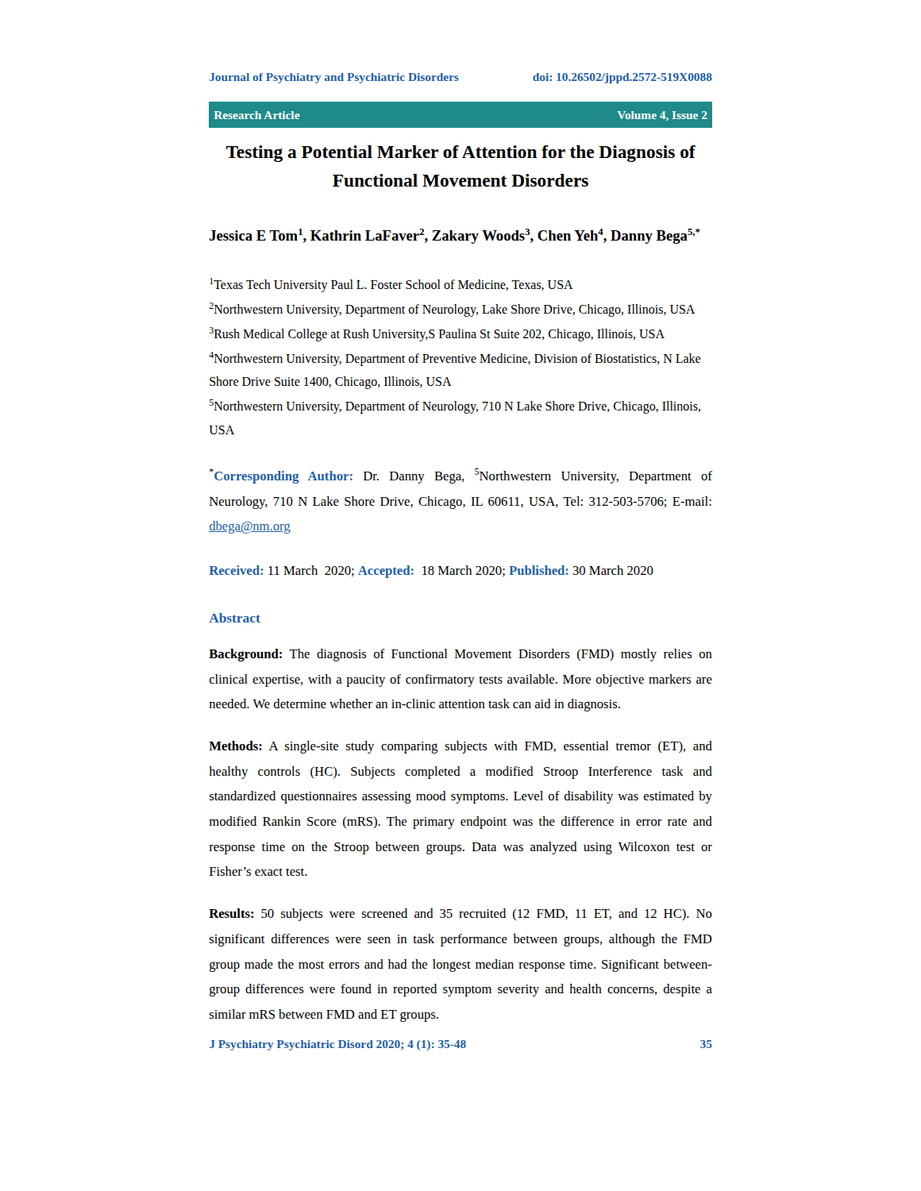Journal of Psychiatry and Psychiatric Disorders doi: 10.26502/jppd.2572-519X0088
Research Article Volume 4, Issue 2
Testing a Potential Marker of Attention for the Diagnosis of Functional Movement Disorders
Jessica E Tom1, Kathrin LaFaver2, Zakary Woods3, Chen Yeh4, Danny Bega5,*
1Texas Tech University Paul L. Foster School of Medicine, Texas, USA
2Northwestern University, Department of Neurology, Lake Shore Drive, Chicago, Illinois, USA
3Rush Medical College at Rush University,S Paulina St Suite 202, Chicago, Illinois, USA
4Northwestern University, Department of Preventive Medicine, Division of Biostatistics, N Lake Shore Drive Suite 1400, Chicago, Illinois, USA
5Northwestern University, Department of Neurology, 710 N Lake Shore Drive, Chicago, Illinois, USA
*Corresponding Author: Dr. Danny Bega, 5Northwestern University, Department of Neurology, 710 N Lake Shore Drive, Chicago, IL 60611, USA, Tel: 312-503-5706; E-mail: dbega@nm.org
Received: 11 March 2020; Accepted: 18 March 2020; Published: 30 March 2020
Abstract
Background: The diagnosis of Functional Movement Disorders (FMD) mostly relies on clinical expertise, with a paucity of confirmatory tests available. More objective markers are needed. We determine whether an in-clinic attention task can aid in diagnosis.
Methods: A single-site study comparing subjects with FMD, essential tremor (ET), and healthy controls (HC). Subjects completed a modified Stroop Interference task and standardized questionnaires assessing mood symptoms. Level of disability was estimated by modified Rankin Score (mRS). The primary endpoint was the difference in error rate and response time on the Stroop between groups. Data was analyzed using Wilcoxon test or Fisher’s exact test.
Results: 50 subjects were screened and 35 recruited (12 FMD, 11 ET, and 12 HC). No significant differences were seen in task performance between groups, although the FMD group made the most errors and had the longest median response time. Significant between-group differences were found in reported symptom severity and health concerns, despite a similar mRS between FMD and ET groups.
J Psychiatry Psychiatric Disord 2020; 4 (1): 35-48 35